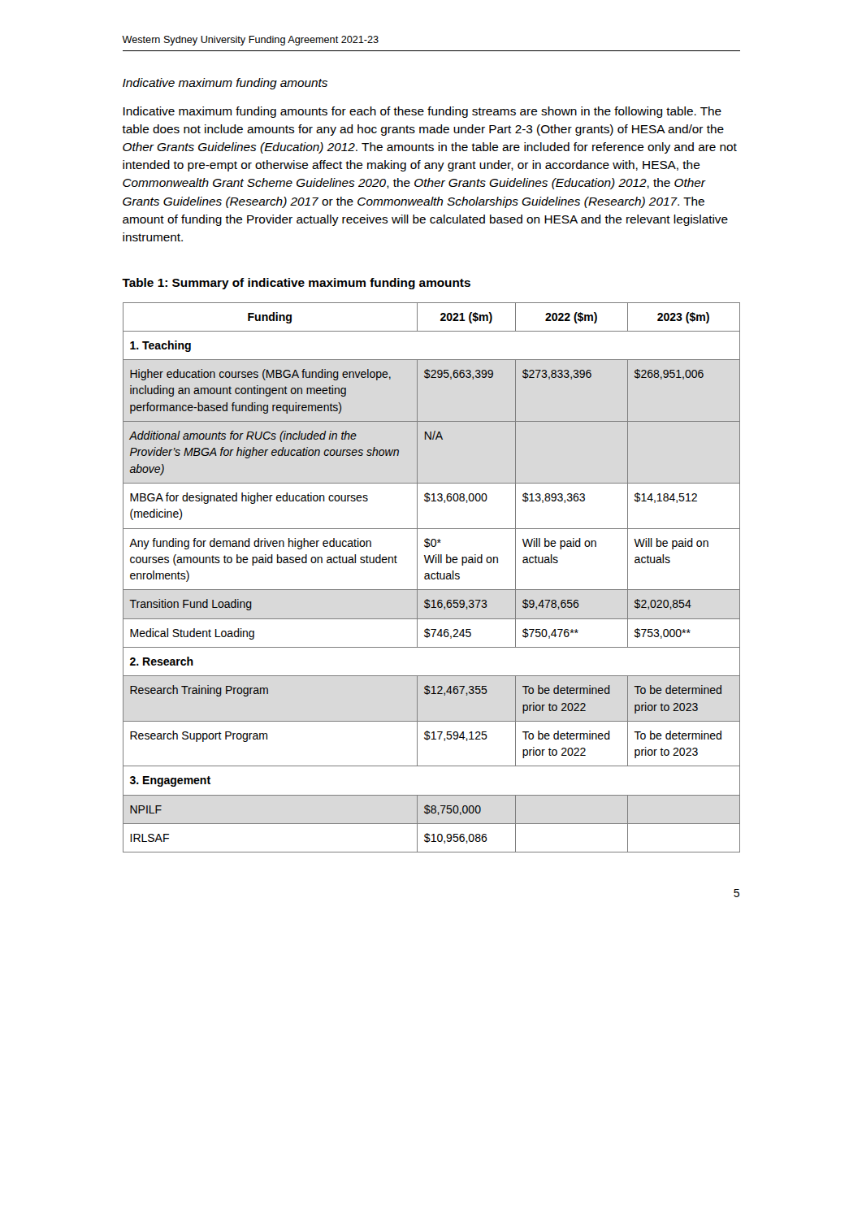Western Sydney University Funding Agreement 2021-23
Indicative maximum funding amounts
Indicative maximum funding amounts for each of these funding streams are shown in the following table. The table does not include amounts for any ad hoc grants made under Part 2-3 (Other grants) of HESA and/or the Other Grants Guidelines (Education) 2012. The amounts in the table are included for reference only and are not intended to pre-empt or otherwise affect the making of any grant under, or in accordance with, HESA, the Commonwealth Grant Scheme Guidelines 2020, the Other Grants Guidelines (Education) 2012, the Other Grants Guidelines (Research) 2017 or the Commonwealth Scholarships Guidelines (Research) 2017. The amount of funding the Provider actually receives will be calculated based on HESA and the relevant legislative instrument.
Table 1: Summary of indicative maximum funding amounts
| Funding | 2021 ($m) | 2022 ($m) | 2023 ($m) |
| --- | --- | --- | --- |
| 1. Teaching |
| Higher education courses (MBGA funding envelope, including an amount contingent on meeting performance-based funding requirements) | $295,663,399 | $273,833,396 | $268,951,006 |
| Additional amounts for RUCs (included in the Provider’s MBGA for higher education courses shown above) | N/A | | |
| MBGA for designated higher education courses (medicine) | $13,608,000 | $13,893,363 | $14,184,512 |
| Any funding for demand driven higher education courses (amounts to be paid based on actual student enrolments) | $0* Will be paid on actuals | Will be paid on actuals | Will be paid on actuals |
| Transition Fund Loading | $16,659,373 | $9,478,656 | $2,020,854 |
| Medical Student Loading | $746,245 | $750,476** | $753,000** |
| 2. Research |
| Research Training Program | $12,467,355 | To be determined prior to 2022 | To be determined prior to 2023 |
| Research Support Program | $17,594,125 | To be determined prior to 2022 | To be determined prior to 2023 |
| 3. Engagement |
| NPILF | $8,750,000 | | |
| IRLSAF | $10,956,086 | | |
5